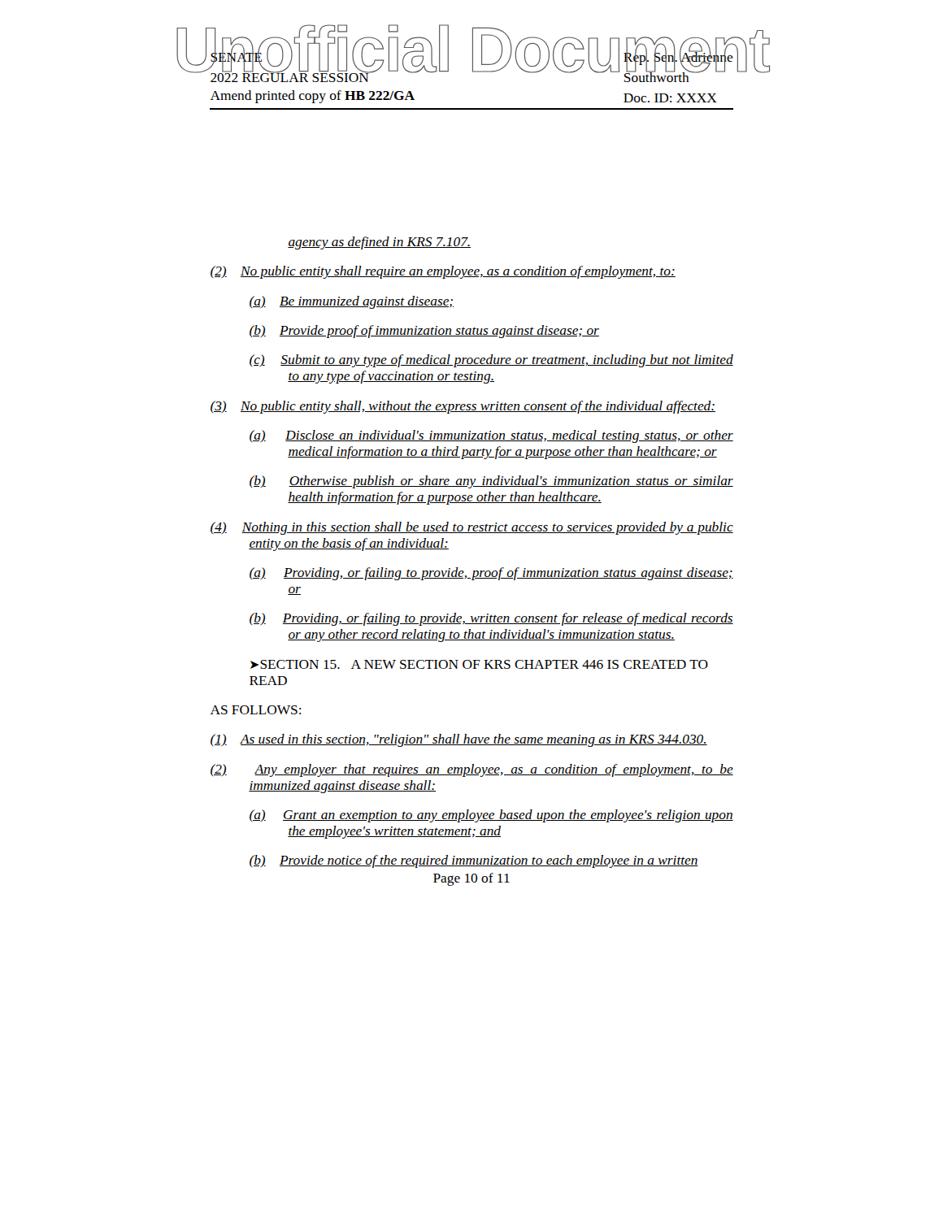Unofficial Document
SENATE
2022 REGULAR SESSION
Rep. Sen. Adrienne
Southworth
Doc. ID: XXXX
Amend printed copy of HB 222/GA
agency as defined in KRS 7.107.
(2) No public entity shall require an employee, as a condition of employment, to:
(a) Be immunized against disease;
(b) Provide proof of immunization status against disease; or
(c) Submit to any type of medical procedure or treatment, including but not limited to any type of vaccination or testing.
(3) No public entity shall, without the express written consent of the individual affected:
(a) Disclose an individual's immunization status, medical testing status, or other medical information to a third party for a purpose other than healthcare; or
(b) Otherwise publish or share any individual's immunization status or similar health information for a purpose other than healthcare.
(4) Nothing in this section shall be used to restrict access to services provided by a public entity on the basis of an individual:
(a) Providing, or failing to provide, proof of immunization status against disease; or
(b) Providing, or failing to provide, written consent for release of medical records or any other record relating to that individual's immunization status.
➤SECTION 15. A NEW SECTION OF KRS CHAPTER 446 IS CREATED TO READ
AS FOLLOWS:
(1) As used in this section, "religion" shall have the same meaning as in KRS 344.030.
(2) Any employer that requires an employee, as a condition of employment, to be immunized against disease shall:
(a) Grant an exemption to any employee based upon the employee's religion upon the employee's written statement; and
(b) Provide notice of the required immunization to each employee in a written
Page 10 of 11